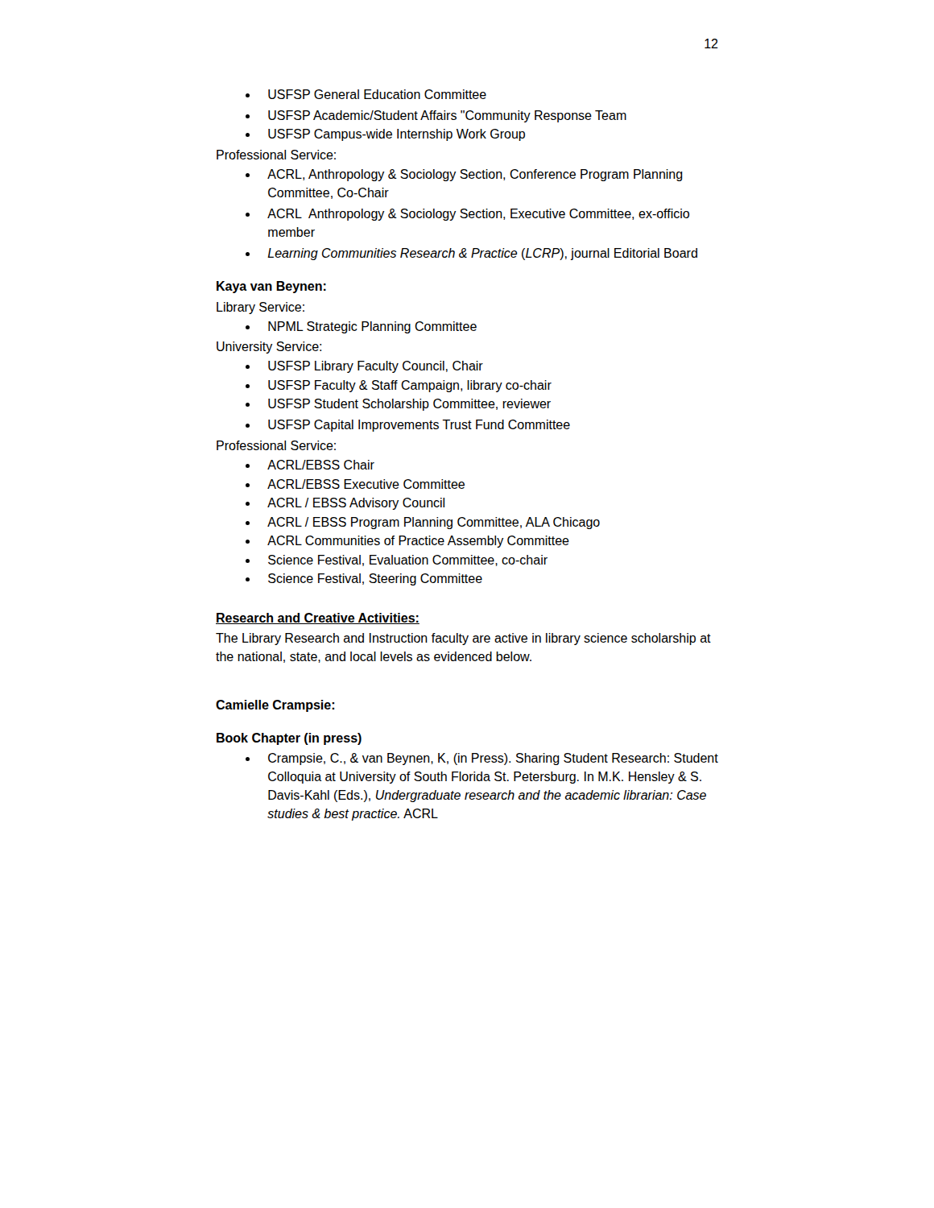12
USFSP General Education Committee
USFSP Academic/Student Affairs "Community Response Team
USFSP Campus-wide Internship Work Group
Professional Service:
ACRL, Anthropology & Sociology Section, Conference Program Planning Committee, Co-Chair
ACRL Anthropology & Sociology Section, Executive Committee, ex-officio member
Learning Communities Research & Practice (LCRP), journal Editorial Board
Kaya van Beynen:
Library Service:
NPML Strategic Planning Committee
University Service:
USFSP Library Faculty Council, Chair
USFSP Faculty & Staff Campaign, library co-chair
USFSP Student Scholarship Committee, reviewer
USFSP Capital Improvements Trust Fund Committee
Professional Service:
ACRL/EBSS Chair
ACRL/EBSS Executive Committee
ACRL / EBSS Advisory Council
ACRL / EBSS Program Planning Committee, ALA Chicago
ACRL Communities of Practice Assembly Committee
Science Festival, Evaluation Committee, co-chair
Science Festival, Steering Committee
Research and Creative Activities:
The Library Research and Instruction faculty are active in library science scholarship at the national, state, and local levels as evidenced below.
Camielle Crampsie:
Book Chapter (in press)
Crampsie, C., & van Beynen, K, (in Press). Sharing Student Research: Student Colloquia at University of South Florida St. Petersburg. In M.K. Hensley & S. Davis-Kahl (Eds.), Undergraduate research and the academic librarian: Case studies & best practice. ACRL